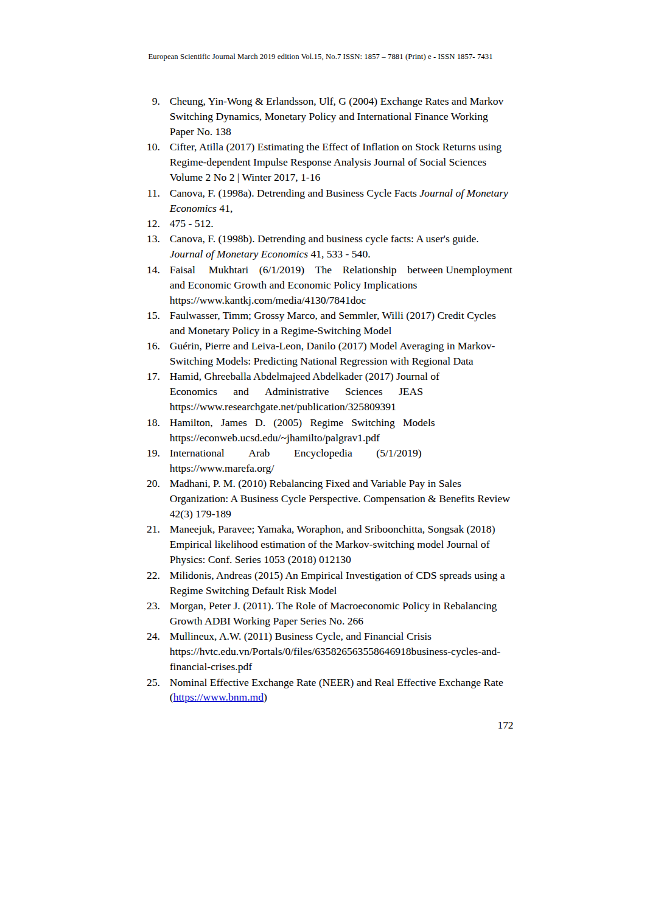European Scientific Journal March 2019 edition Vol.15, No.7 ISSN: 1857 – 7881 (Print) e - ISSN 1857- 7431
9. Cheung, Yin-Wong & Erlandsson, Ulf, G (2004) Exchange Rates and Markov Switching Dynamics, Monetary Policy and International Finance Working Paper No. 138
10. Cifter, Atilla (2017) Estimating the Effect of Inflation on Stock Returns using Regime-dependent Impulse Response Analysis Journal of Social Sciences Volume 2 No 2 | Winter 2017, 1-16
11. Canova, F. (1998a). Detrending and Business Cycle Facts Journal of Monetary Economics 41,
12. 475 - 512.
13. Canova, F. (1998b). Detrending and business cycle facts: A user's guide. Journal of Monetary Economics 41, 533 - 540.
14. Faisal Mukhtari (6/1/2019) The Relationship between Unemployment and Economic Growth and Economic Policy Implications https://www.kantkj.com/media/4130/7841doc
15. Faulwasser, Timm; Grossy Marco, and Semmler, Willi (2017) Credit Cycles and Monetary Policy in a Regime-Switching Model
16. Guérin, Pierre and Leiva-Leon, Danilo (2017) Model Averaging in Markov-Switching Models: Predicting National Regression with Regional Data
17. Hamid, Ghreeballa Abdelmajeed Abdelkader (2017) Journal of Economics and Administrative Sciences JEAS https://www.researchgate.net/publication/325809391
18. Hamilton, James D. (2005) Regime Switching Models https://econweb.ucsd.edu/~jhamilto/palgrav1.pdf
19. International Arab Encyclopedia (5/1/2019) https://www.marefa.org/
20. Madhani, P. M. (2010) Rebalancing Fixed and Variable Pay in Sales Organization: A Business Cycle Perspective. Compensation & Benefits Review 42(3) 179-189
21. Maneejuk, Paravee; Yamaka, Woraphon, and Sriboonchitta, Songsak (2018) Empirical likelihood estimation of the Markov-switching model Journal of Physics: Conf. Series 1053 (2018) 012130
22. Milidonis, Andreas (2015) An Empirical Investigation of CDS spreads using a Regime Switching Default Risk Model
23. Morgan, Peter J. (2011). The Role of Macroeconomic Policy in Rebalancing Growth ADBI Working Paper Series No. 266
24. Mullineux, A.W. (2011) Business Cycle, and Financial Crisis https://hvtc.edu.vn/Portals/0/files/635826563558646918business-cycles-and-financial-crises.pdf
25. Nominal Effective Exchange Rate (NEER) and Real Effective Exchange Rate (https://www.bnm.md)
172